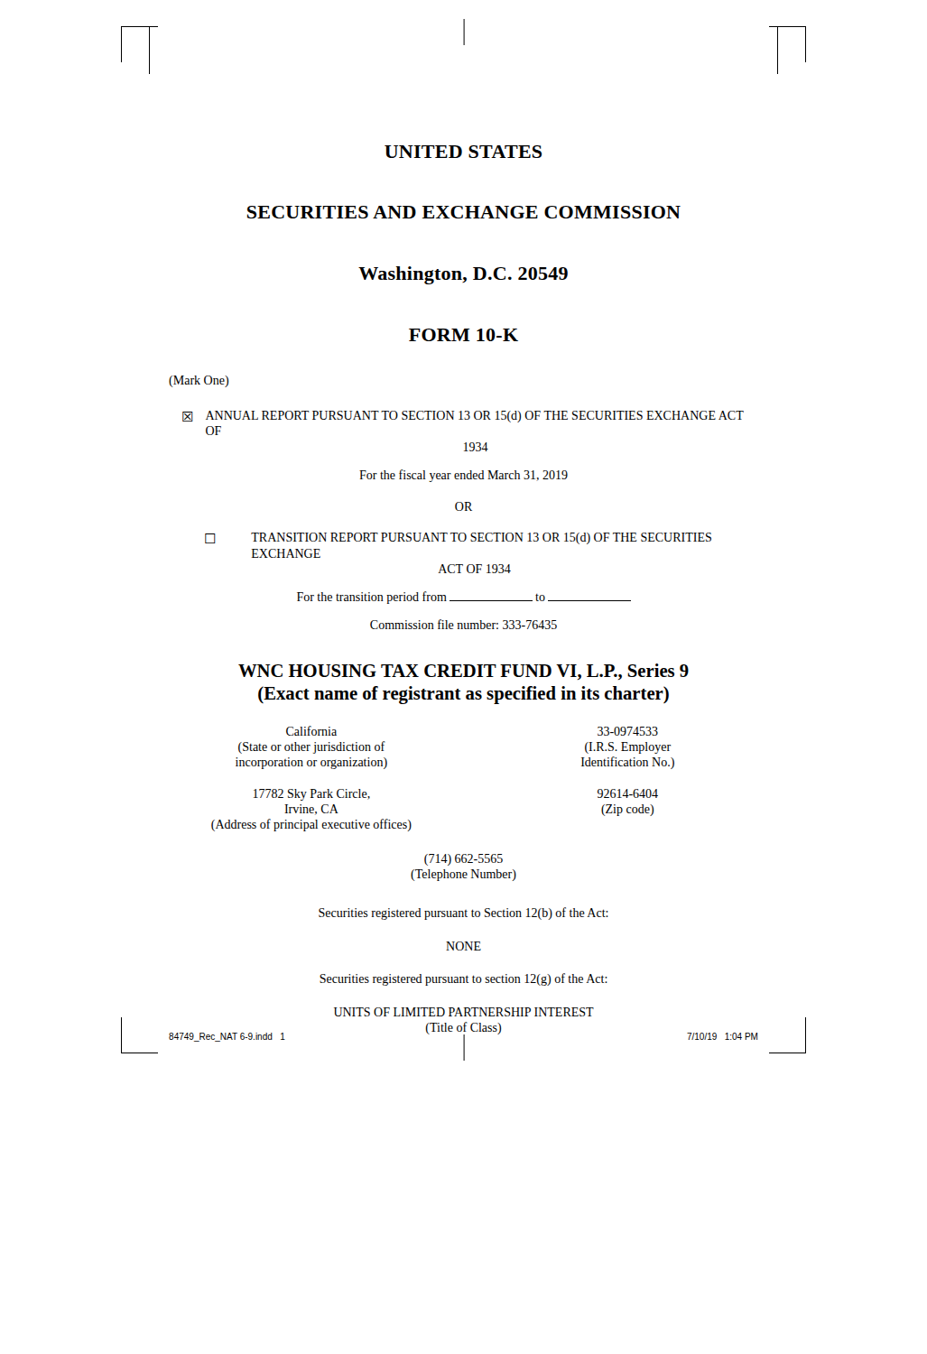UNITED STATES
SECURITIES AND EXCHANGE COMMISSION
Washington, D.C. 20549
FORM 10-K
(Mark One)
☒
ANNUAL REPORT PURSUANT TO SECTION 13 OR 15(d) OF THE SECURITIES EXCHANGE ACT OF 1934
For the fiscal year ended March 31, 2019
OR
☐
TRANSITION REPORT PURSUANT TO SECTION 13 OR 15(d) OF THE SECURITIES EXCHANGE ACT OF 1934
For the transition period from to
Commission file number: 333-76435
WNC HOUSING TAX CREDIT FUND VI, L.P., Series 9 (Exact name of registrant as specified in its charter)
| California (State or other jurisdiction of incorporation or organization) | 33-0974533 (I.R.S. Employer Identification No.) |
| 17782 Sky Park Circle, Irvine, CA (Address of principal executive offices) | 92614-6404 (Zip code) |
(714) 662-5565
(Telephone Number)
Securities registered pursuant to Section 12(b) of the Act:
NONE
Securities registered pursuant to section 12(g) of the Act:
UNITS OF LIMITED PARTNERSHIP INTEREST
(Title of Class)
84749_Rec_NAT 6-9.indd 1 7/10/19 1:04 PM